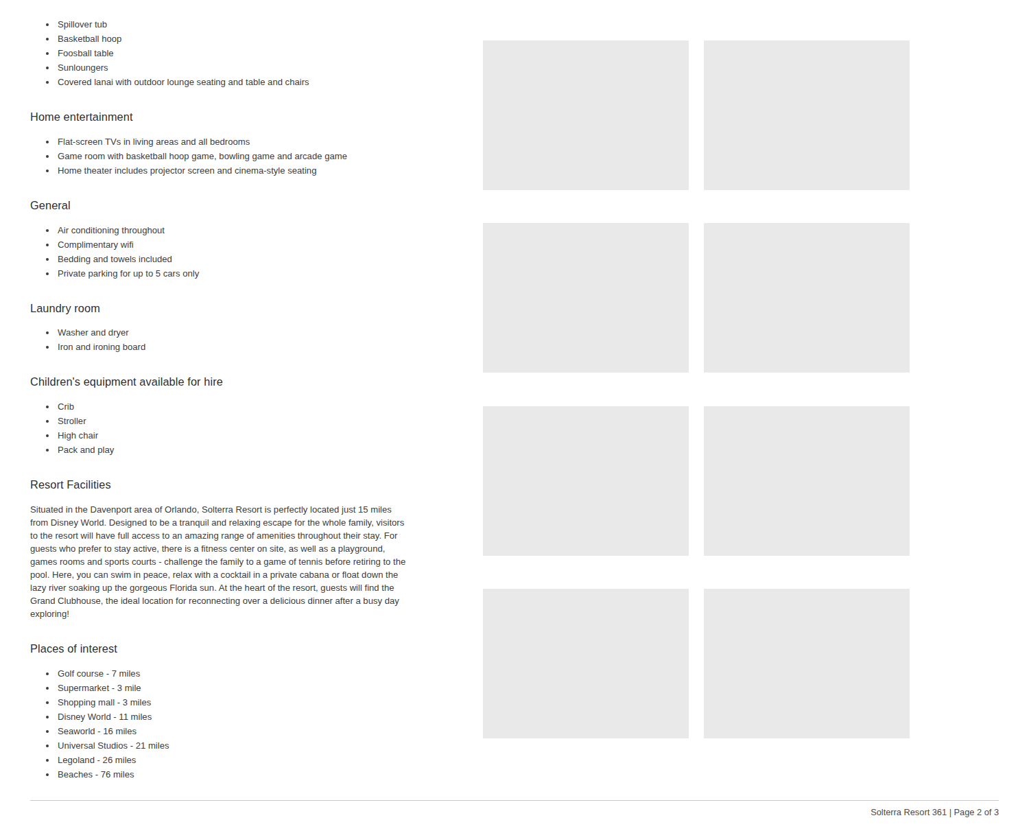Spillover tub
Basketball hoop
Foosball table
Sunloungers
Covered lanai with outdoor lounge seating and table and chairs
Home entertainment
Flat-screen TVs in living areas and all bedrooms
Game room with basketball hoop game, bowling game and arcade game
Home theater includes projector screen and cinema-style seating
General
Air conditioning throughout
Complimentary wifi
Bedding and towels included
Private parking for up to 5 cars only
Laundry room
Washer and dryer
Iron and ironing board
Children's equipment available for hire
Crib
Stroller
High chair
Pack and play
Resort Facilities
Situated in the Davenport area of Orlando, Solterra Resort is perfectly located just 15 miles from Disney World. Designed to be a tranquil and relaxing escape for the whole family, visitors to the resort will have full access to an amazing range of amenities throughout their stay. For guests who prefer to stay active, there is a fitness center on site, as well as a playground, games rooms and sports courts - challenge the family to a game of tennis before retiring to the pool. Here, you can swim in peace, relax with a cocktail in a private cabana or float down the lazy river soaking up the gorgeous Florida sun. At the heart of the resort, guests will find the Grand Clubhouse, the ideal location for reconnecting over a delicious dinner after a busy day exploring!
Places of interest
Golf course - 7 miles
Supermarket - 3 mile
Shopping mall - 3 miles
Disney World - 11 miles
Seaworld - 16 miles
Universal Studios - 21 miles
Legoland - 26 miles
Beaches - 76 miles
Solterra Resort 361 | Page 2 of 3